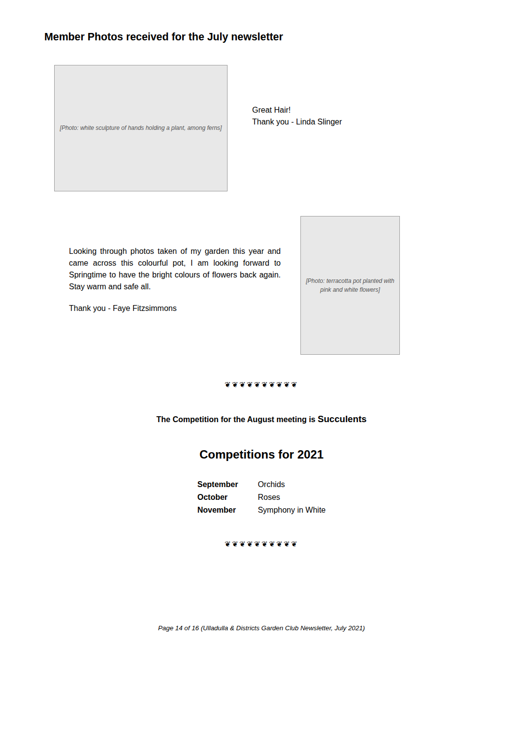Member Photos received for the July newsletter
[Photo: white sculpture of hands holding a plant, among ferns]
Great Hair!
Thank you - Linda Slinger
Looking through photos taken of my garden this year and came across this colourful pot, I am looking forward to Springtime to have the bright colours of flowers back again. Stay warm and safe all.
Thank you - Faye Fitzsimmons
[Photo: terracotta pot planted with pink and white flowers]
❦❦❦❦❦❦❦❦❦❦
The Competition for the August meeting is Succulents
Competitions for 2021
| September | Orchids |
| October | Roses |
| November | Symphony in White |
❦❦❦❦❦❦❦❦❦❦
Page 14 of 16 (Ulladulla & Districts Garden Club Newsletter, July 2021)